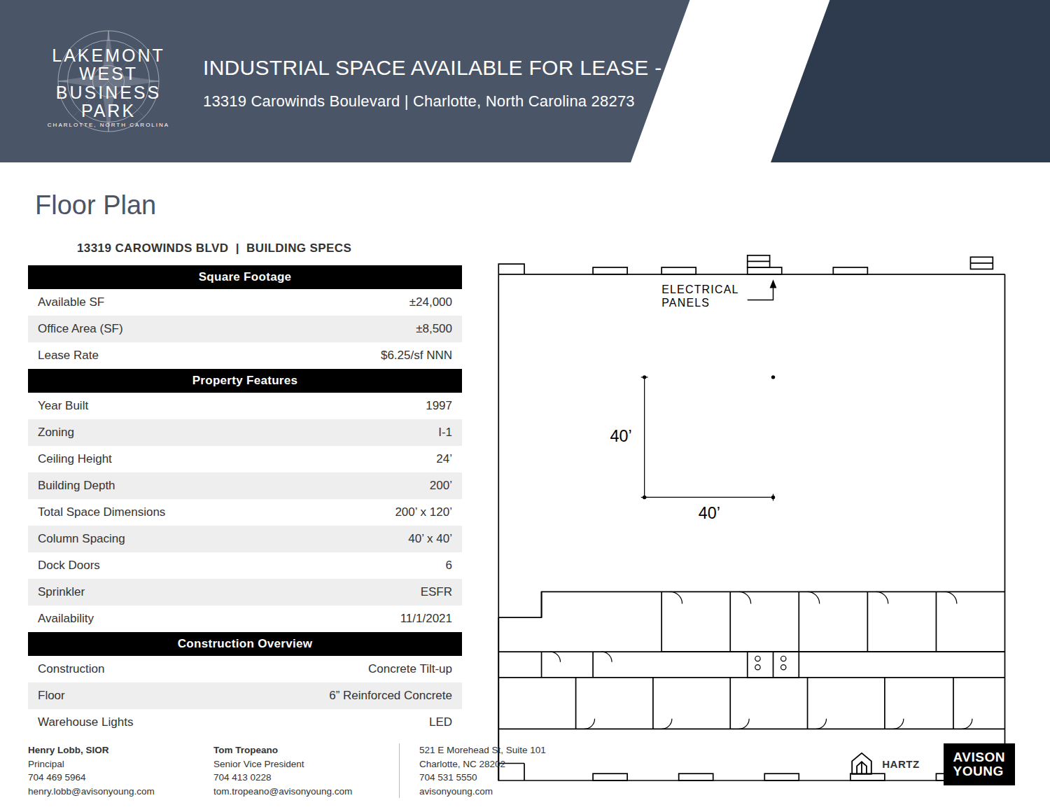LAKEMONT WEST
BUSINESS PARK
CHARLOTTE, NORTH CAROLINA
INDUSTRIAL SPACE AVAILABLE FOR LEASE - ±24,000 SF
13319 Carowinds Boulevard | Charlotte, North Carolina 28273
Floor Plan
13319 CAROWINDS BLVD | BUILDING SPECS
| Square Footage |
| Available SF | ±24,000 |
| Office Area (SF) | ±8,500 |
| Lease Rate | $6.25/sf NNN |
| Property Features |
| Year Built | 1997 |
| Zoning | I-1 |
| Ceiling Height | 24’ |
| Building Depth | 200’ |
| Total Space Dimensions | 200’ x 120’ |
| Column Spacing | 40’ x 40’ |
| Dock Doors | 6 |
| Sprinkler | ESFR |
| Availability | 11/1/2021 |
| Construction Overview |
| Construction | Concrete Tilt-up |
| Floor | 6” Reinforced Concrete |
| Warehouse Lights | LED |
ELECTRICAL PANELS 40’ 40’
Henry Lobb, SIOR
Principal
704 469 5964
henry.lobb@avisonyoung.com
Tom Tropeano
Senior Vice President
704 413 0228
tom.tropeano@avisonyoung.com
521 E Morehead St, Suite 101
Charlotte, NC 28202
704 531 5550
avisonyoung.com
HARTZ
AVISON
YOUNG